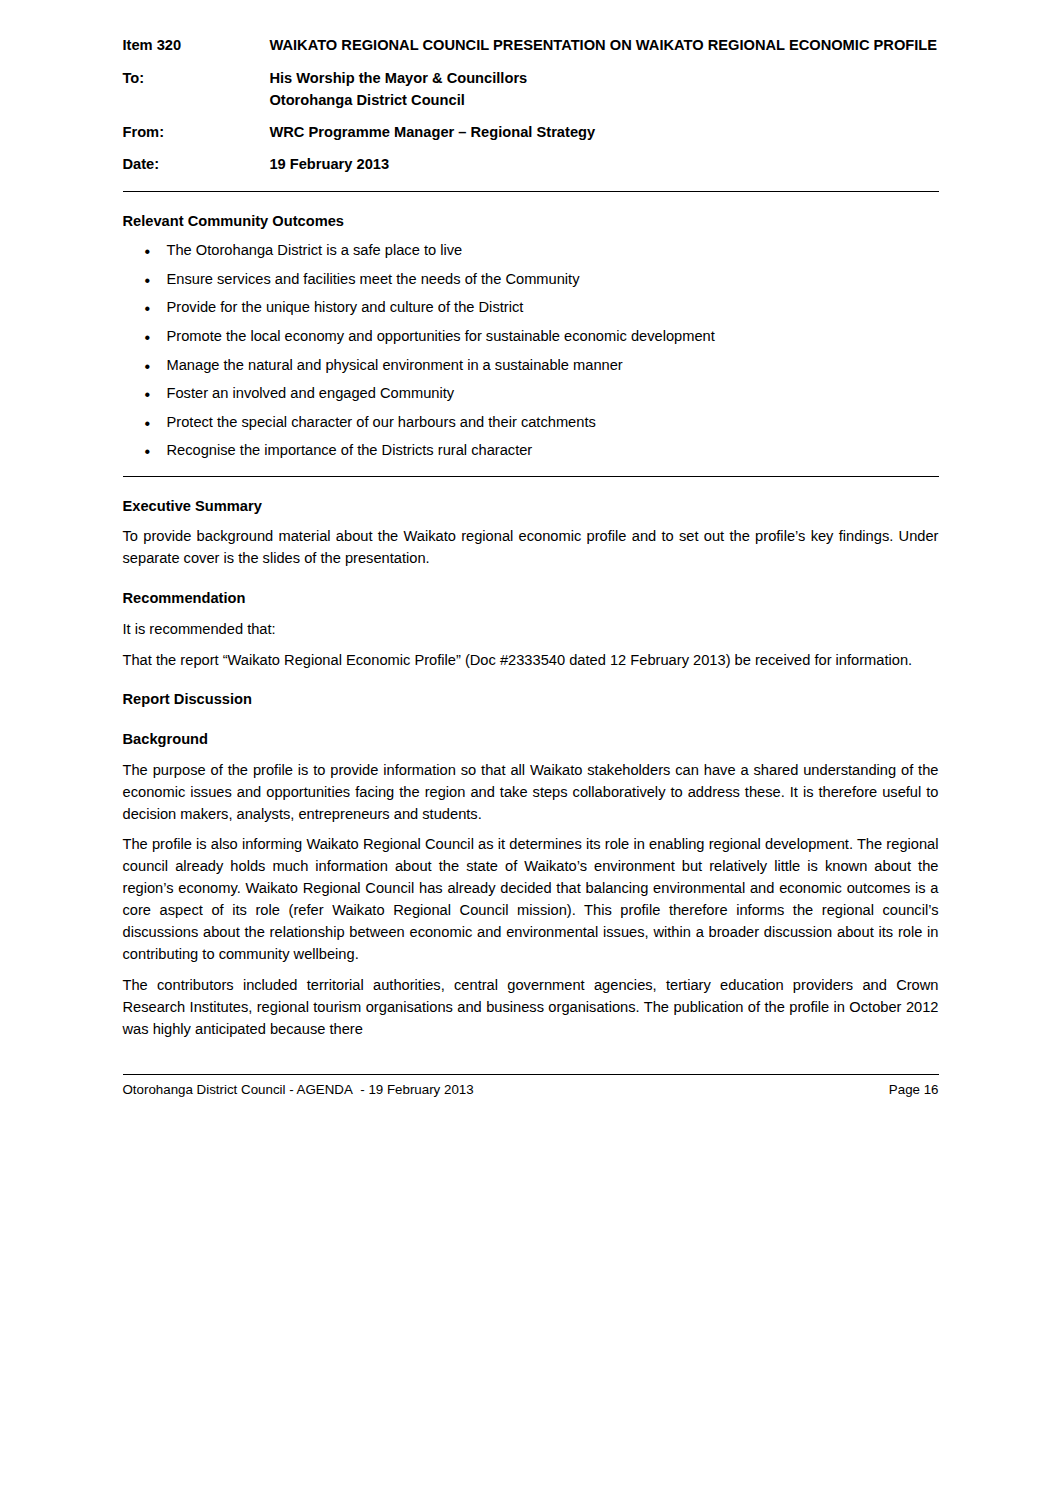| Item 320 | WAIKATO REGIONAL COUNCIL PRESENTATION ON WAIKATO REGIONAL ECONOMIC PROFILE |
| To: | His Worship the Mayor & Councillors Otorohanga District Council |
| From: | WRC Programme Manager – Regional Strategy |
| Date: | 19 February 2013 |
Relevant Community Outcomes
The Otorohanga District is a safe place to live
Ensure services and facilities meet the needs of the Community
Provide for the unique history and culture of the District
Promote the local economy and opportunities for sustainable economic development
Manage the natural and physical environment in a sustainable manner
Foster an involved and engaged Community
Protect the special character of our harbours and their catchments
Recognise the importance of the Districts rural character
Executive Summary
To provide background material about the Waikato regional economic profile and to set out the profile’s key findings. Under separate cover is the slides of the presentation.
Recommendation
It is recommended that:
That the report “Waikato Regional Economic Profile” (Doc #2333540 dated 12 February 2013) be received for information.
Report Discussion
Background
The purpose of the profile is to provide information so that all Waikato stakeholders can have a shared understanding of the economic issues and opportunities facing the region and take steps collaboratively to address these. It is therefore useful to decision makers, analysts, entrepreneurs and students.
The profile is also informing Waikato Regional Council as it determines its role in enabling regional development. The regional council already holds much information about the state of Waikato’s environment but relatively little is known about the region’s economy. Waikato Regional Council has already decided that balancing environmental and economic outcomes is a core aspect of its role (refer Waikato Regional Council mission). This profile therefore informs the regional council’s discussions about the relationship between economic and environmental issues, within a broader discussion about its role in contributing to community wellbeing.
The contributors included territorial authorities, central government agencies, tertiary education providers and Crown Research Institutes, regional tourism organisations and business organisations. The publication of the profile in October 2012 was highly anticipated because there
Otorohanga District Council - AGENDA - 19 February 2013
Page 16